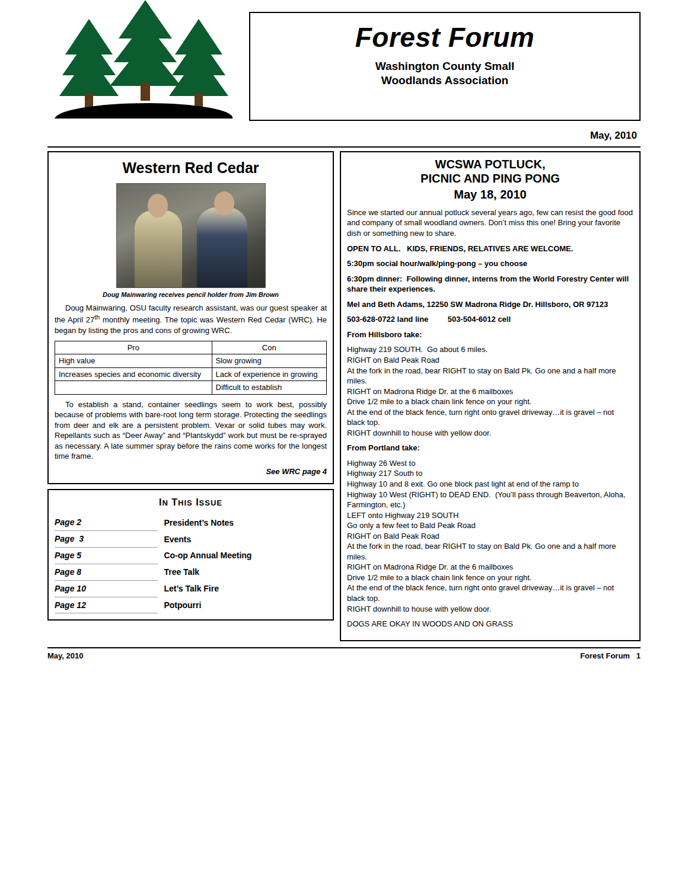Forest Forum
Washington County Small
Woodlands Association
May, 2010
Western Red Cedar
Doug Mainwaring receives pencil holder from Jim Brown
Doug Mainwaring, OSU faculty research assistant, was our guest speaker at the April 27th monthly meeting. The topic was Western Red Cedar (WRC). He began by listing the pros and cons of growing WRC.
| Pro | Con |
| --- | --- |
| High value | Slow growing |
| Increases species and economic diversity | Lack of experience in growing |
| | Difficult to establish |
To establish a stand, container seedlings seem to work best, possibly because of problems with bare-root long term storage. Protecting the seedlings from deer and elk are a persistent problem. Vexar or solid tubes may work. Repellants such as “Deer Away” and “Plantskydd” work but must be re-sprayed as necessary. A late summer spray before the rains come works for the longest time frame.
See WRC page 4
IN THIS ISSUE
| Page 2 | President’s Notes |
| Page 3 | Events |
| Page 5 | Co-op Annual Meeting |
| Page 8 | Tree Talk |
| Page 10 | Let’s Talk Fire |
| Page 12 | Potpourri |
WCSWA POTLUCK,
PICNIC AND PING PONG
May 18, 2010
Since we started our annual potluck several years ago, few can resist the good food and company of small woodland owners. Don’t miss this one! Bring your favorite dish or something new to share.
OPEN TO ALL. KIDS, FRIENDS, RELATIVES ARE WELCOME.
5:30pm social hour/walk/ping-pong – you choose
6:30pm dinner: Following dinner, interns from the World Forestry Center will share their experiences.
Mel and Beth Adams, 12250 SW Madrona Ridge Dr. Hillsboro, OR 97123
503-628-0722 land line 503-504-6012 cell
From Hillsboro take:
Highway 219 SOUTH. Go about 6 miles.
RIGHT on Bald Peak Road
At the fork in the road, bear RIGHT to stay on Bald Pk. Go one and a half more miles.
RIGHT on Madrona Ridge Dr. at the 6 mailboxes
Drive 1/2 mile to a black chain link fence on your right.
At the end of the black fence, turn right onto gravel driveway…it is gravel – not black top.
RIGHT downhill to house with yellow door.
From Portland take:
Highway 26 West to
Highway 217 South to
Highway 10 and 8 exit. Go one block past light at end of the ramp to
Highway 10 West (RIGHT) to DEAD END. (You’ll pass through Beaverton, Aloha, Farmington, etc.)
LEFT onto Highway 219 SOUTH
Go only a few feet to Bald Peak Road
RIGHT on Bald Peak Road
At the fork in the road, bear RIGHT to stay on Bald Pk. Go one and a half more miles.
RIGHT on Madrona Ridge Dr. at the 6 mailboxes
Drive 1/2 mile to a black chain link fence on your right.
At the end of the black fence, turn right onto gravel driveway…it is gravel – not black top.
RIGHT downhill to house with yellow door.
DOGS ARE OKAY IN WOODS AND ON GRASS
May, 2010
Forest Forum 1